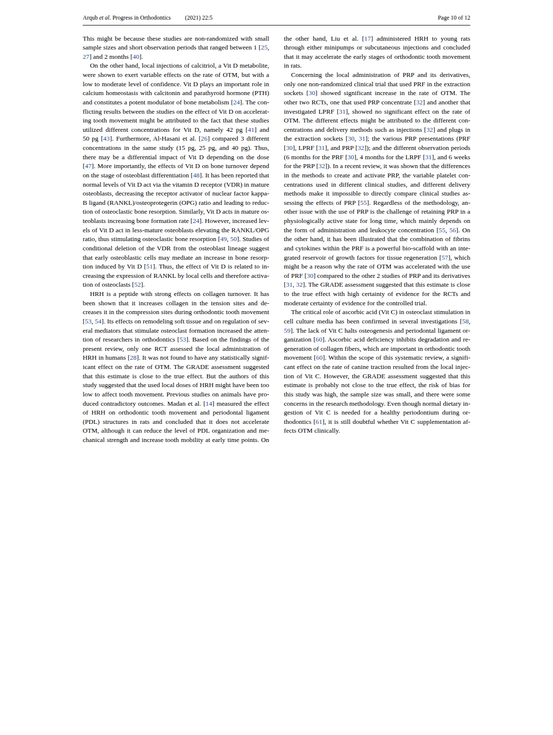Arqub et al. Progress in Orthodontics (2021) 22:5
Page 10 of 12
This might be because these studies are non-randomized with small sample sizes and short observation periods that ranged between 1 [25, 27] and 2 months [40].
On the other hand, local injections of calcitriol, a Vit D metabolite, were shown to exert variable effects on the rate of OTM, but with a low to moderate level of confidence. Vit D plays an important role in calcium homeostasis with calcitonin and parathyroid hormone (PTH) and constitutes a potent modulator of bone metabolism [24]. The conflicting results between the studies on the effect of Vit D on accelerating tooth movement might be attributed to the fact that these studies utilized different concentrations for Vit D, namely 42 pg [41] and 50 pg [43]. Furthermore, Al-Hasani et al. [26] compared 3 different concentrations in the same study (15 pg, 25 pg, and 40 pg). Thus, there may be a differential impact of Vit D depending on the dose [47]. More importantly, the effects of Vit D on bone turnover depend on the stage of osteoblast differentiation [48]. It has been reported that normal levels of Vit D act via the vitamin D receptor (VDR) in mature osteoblasts, decreasing the receptor activator of nuclear factor kappa-B ligand (RANKL)/osteoprotegerin (OPG) ratio and leading to reduction of osteoclastic bone resorption. Similarly, Vit D acts in mature osteoblasts increasing bone formation rate [24]. However, increased levels of Vit D act in less-mature osteoblasts elevating the RANKL/OPG ratio, thus stimulating osteoclastic bone resorption [49, 50]. Studies of conditional deletion of the VDR from the osteoblast lineage suggest that early osteoblastic cells may mediate an increase in bone resorption induced by Vit D [51]. Thus, the effect of Vit D is related to increasing the expression of RANKL by local cells and therefore activation of osteoclasts [52].
HRH is a peptide with strong effects on collagen turnover. It has been shown that it increases collagen in the tension sites and decreases it in the compression sites during orthodontic tooth movement [53, 54]. Its effects on remodeling soft tissue and on regulation of several mediators that stimulate osteoclast formation increased the attention of researchers in orthodontics [53]. Based on the findings of the present review, only one RCT assessed the local administration of HRH in humans [28]. It was not found to have any statistically significant effect on the rate of OTM. The GRADE assessment suggested that this estimate is close to the true effect. But the authors of this study suggested that the used local doses of HRH might have been too low to affect tooth movement. Previous studies on animals have produced contradictory outcomes. Madan et al. [14] measured the effect of HRH on orthodontic tooth movement and periodontal ligament (PDL) structures in rats and concluded that it does not accelerate OTM, although it can reduce the level of PDL organization and mechanical strength and increase tooth mobility at early time points. On the other hand, Liu et al. [17] administered HRH to young rats through either minipumps or subcutaneous injections and concluded that it may accelerate the early stages of orthodontic tooth movement in rats.
Concerning the local administration of PRP and its derivatives, only one non-randomized clinical trial that used PRF in the extraction sockets [30] showed significant increase in the rate of OTM. The other two RCTs, one that used PRP concentrate [32] and another that investigated LPRF [31], showed no significant effect on the rate of OTM. The different effects might be attributed to the different concentrations and delivery methods such as injections [32] and plugs in the extraction sockets [30, 31]; the various PRP presentations (PRF [30], LPRF [31], and PRP [32]); and the different observation periods (6 months for the PRF [30], 4 months for the LRPF [31], and 6 weeks for the PRP [32]). In a recent review, it was shown that the differences in the methods to create and activate PRP, the variable platelet concentrations used in different clinical studies, and different delivery methods make it impossible to directly compare clinical studies assessing the effects of PRP [55]. Regardless of the methodology, another issue with the use of PRP is the challenge of retaining PRP in a physiologically active state for long time, which mainly depends on the form of administration and leukocyte concentration [55, 56]. On the other hand, it has been illustrated that the combination of fibrins and cytokines within the PRF is a powerful bio-scaffold with an integrated reservoir of growth factors for tissue regeneration [57], which might be a reason why the rate of OTM was accelerated with the use of PRF [30] compared to the other 2 studies of PRP and its derivatives [31, 32]. The GRADE assessment suggested that this estimate is close to the true effect with high certainty of evidence for the RCTs and moderate certainty of evidence for the controlled trial.
The critical role of ascorbic acid (Vit C) in osteoclast stimulation in cell culture media has been confirmed in several investigations [58, 59]. The lack of Vit C halts osteogenesis and periodontal ligament organization [60]. Ascorbic acid deficiency inhibits degradation and regeneration of collagen fibers, which are important in orthodontic tooth movement [60]. Within the scope of this systematic review, a significant effect on the rate of canine traction resulted from the local injection of Vit C. However, the GRADE assessment suggested that this estimate is probably not close to the true effect, the risk of bias for this study was high, the sample size was small, and there were some concerns in the research methodology. Even though normal dietary ingestion of Vit C is needed for a healthy periodontium during orthodontics [61], it is still doubtful whether Vit C supplementation affects OTM clinically.